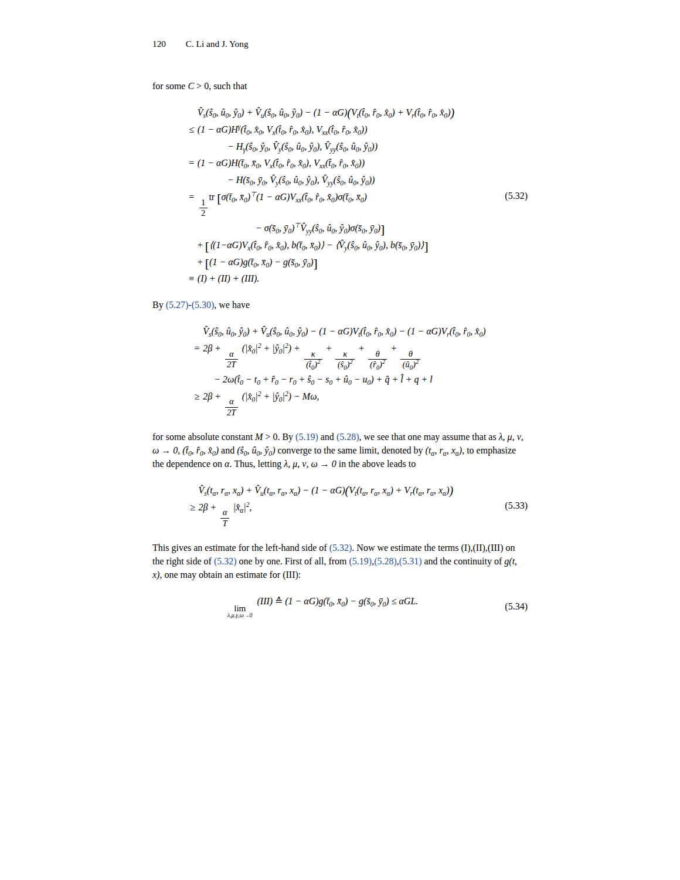120 C. Li and J. Yong
for some C > 0, such that
V̂s(ŝ0, û0, ŷ0) + V̂u(ŝ0, û0, ŷ0) − (1 − αG)(Vt(t̂0, r̂0, x̂0) + Vr(t̂0, r̂0, x̂0))
≤
(1 − αG)Hγ(t̂0, x̂0, Vx(t̂0, r̂0, x̂0), Vxx(t̂0, r̂0, x̂0))
− Hγ(ŝ0, ŷ0, V̂y(ŝ0, û0, ŷ0), V̂yy(ŝ0, û0, ŷ0))
=
(1 − αG)H(t̄0, x̄0, Vx(t̂0, r̂0, x̂0), Vxx(t̂0, r̂0, x̂0))
− H(s̄0, ȳ0, V̂y(ŝ0, û0, ŷ0), V̂yy(ŝ0, û0, ŷ0))
=
12 tr [σ(t̄0, x̄0)⊤(1 − αG)Vxx(t̂0, r̂0, x̂0)σ(t̄0, x̄0)
− σ(s̄0, ȳ0)⊤V̂yy(ŝ0, û0, ŷ0)σ(s̄0, ȳ0)]
+ [⟨(1−αG)Vx(t̂0, r̂0, x̂0), b(t̄0, x̄0)⟩ − ⟨V̂y(ŝ0, û0, ŷ0), b(s̄0, ȳ0)⟩]
+ [(1 − αG)g(t̄0, x̄0) − g(s̄0, ȳ0)]
≡
(I) + (II) + (III).
(5.32)
By (5.27)-(5.30), we have
V̂s(ŝ0, û0, ŷ0) + V̂u(ŝ0, û0, ŷ0) − (1 − αG)Vt(t̂0, r̂0, x̂0) − (1 − αG)Vr(t̂0, r̂0, x̂0)
=
2β + α 2T (|x̂0|2 + |ŷ0|2) + κ(t̂0)2 + κ(ŝ0)2 + θ(r̂0)2 + θ(û0)2
− 2ω(t̂0 − t0 + r̂0 − r0 + ŝ0 − s0 + û0 − u0) + q̂ + l̂ + q + l
≥
2β + α 2T (|x̂0|2 + |ŷ0|2) − Mω,
for some absolute constant M > 0. By (5.19) and (5.28), we see that one may assume that as λ, μ, ν, ω → 0, (t̂0, r̂0, x̂0) and (ŝ0, û0, ŷ0) converge to the same limit, denoted by (tα, rα, xα), to emphasize the dependence on α. Thus, letting λ, μ, ν, ω → 0 in the above leads to
V̂s(tα, rα, xα) + V̂u(tα, rα, xα) − (1 − αG)(Vt(tα, rα, xα) + Vr(tα, rα, xα))
≥
2β + αT |x̂α|2,
(5.33)
This gives an estimate for the left-hand side of (5.32). Now we estimate the terms (I),(II),(III) on the right side of (5.32) one by one. First of all, from (5.19),(5.28),(5.31) and the continuity of g(t, x), one may obtain an estimate for (III):
lim λ,μ,γ,ω→0 (III) ≙ (1 − αG)g(t̄0, x̄0) − g(s̄0, ȳ0) ≤ αGL.
(5.34)